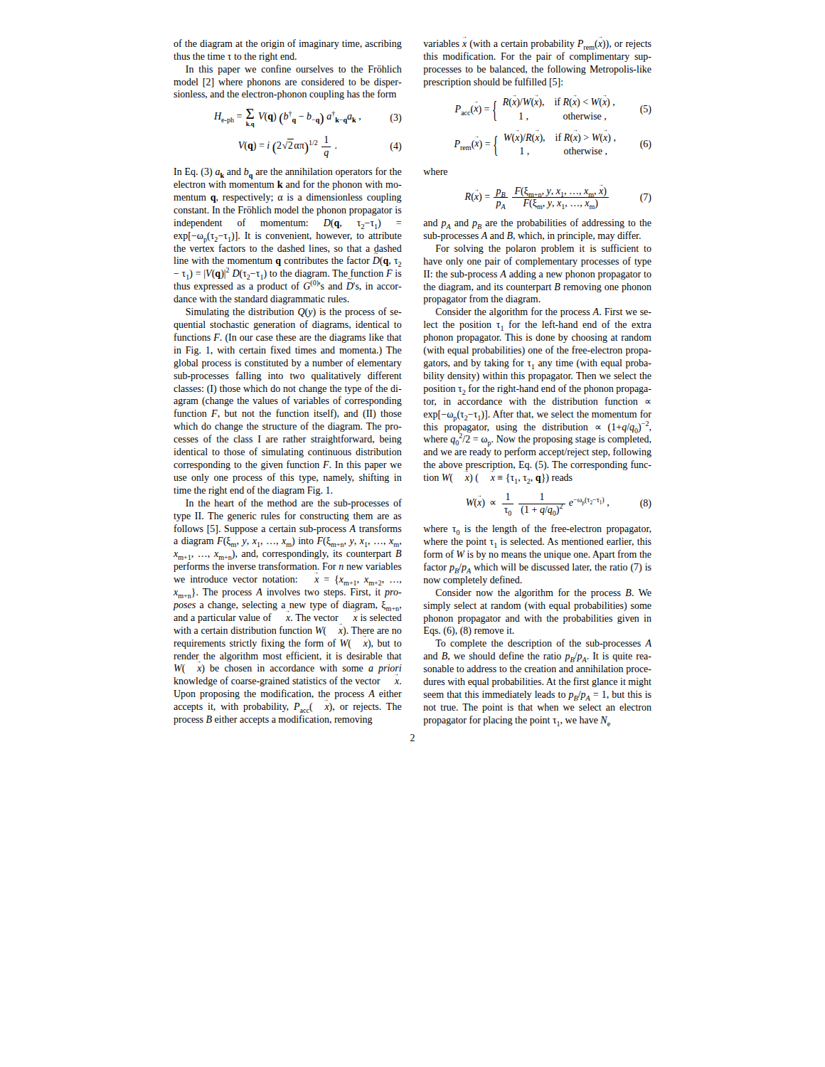of the diagram at the origin of imaginary time, ascribing thus the time τ to the right end.
In this paper we confine ourselves to the Fröhlich model [2] where phonons are considered to be dispersionless, and the electron-phonon coupling has the form
He-ph = Σk,q V(q) (b†q − b−q) a†k−qak , (3)
V(q) = i (2√2απ)1/2 1 q . (4)
In Eq. (3) ak and bq are the annihilation operators for the electron with momentum k and for the phonon with momentum q, respectively; α is a dimensionless coupling constant. In the Fröhlich model the phonon propagator is independent of momentum: D(q, τ2−τ1) = exp[−ωp(τ2−τ1)]. It is convenient, however, to attribute the vertex factors to the dashed lines, so that a dashed line with the momentum q contributes the factor D(q, τ2 − τ1) = |V(q)|2 D(τ2−τ1) to the diagram. The function F is thus expressed as a product of G(0)'s and D's, in accordance with the standard diagrammatic rules.
Simulating the distribution Q(y) is the process of sequential stochastic generation of diagrams, identical to functions F. (In our case these are the diagrams like that in Fig. 1, with certain fixed times and momenta.) The global process is constituted by a number of elementary sub-processes falling into two qualitatively different classes: (I) those which do not change the type of the diagram (change the values of variables of corresponding function F, but not the function itself), and (II) those which do change the structure of the diagram. The processes of the class I are rather straightforward, being identical to those of simulating continuous distribution corresponding to the given function F. In this paper we use only one process of this type, namely, shifting in time the right end of the diagram Fig. 1.
In the heart of the method are the sub-processes of type II. The generic rules for constructing them are as follows [5]. Suppose a certain sub-process A transforms a diagram F(ξm, y, x1, …, xm) into F(ξm+n, y, x1, …, xm, xm+1, …, xm+n), and, correspondingly, its counterpart B performs the inverse transformation. For n new variables we introduce vector notation: x = {xm+1, xm+2, …, xm+n}. The process A involves two steps. First, it proposes a change, selecting a new type of diagram, ξm+n, and a particular value of x. The vector x is selected with a certain distribution function W(x). There are no requirements strictly fixing the form of W(x), but to render the algorithm most efficient, it is desirable that W(x) be chosen in accordance with some a priori knowledge of coarse-grained statistics of the vector x. Upon proposing the modification, the process A either accepts it, with probability, Pacc(x), or rejects. The process B either accepts a modification, removing
variables x (with a certain probability Prem(x)), or rejects this modification. For the pair of complimentary sup-processes to be balanced, the following Metropolis-like prescription should be fulfilled [5]:
Pacc(x) = {
| R ( x )/ W ( x ), | if R ( x ) < W ( x ) , |
| 1 , | otherwise , |
(5)
Prem(x) = {
| W ( x )/ R ( x ), | if R ( x ) > W ( x ) , |
| 1 , | otherwise , |
(6)
where
R(x) = pB pA F(ξm+n, y, x1, …, xm, x) F(ξm, y, x1, …, xm) (7)
and pA and pB are the probabilities of addressing to the sub-processes A and B, which, in principle, may differ.
For solving the polaron problem it is sufficient to have only one pair of complementary processes of type II: the sub-process A adding a new phonon propagator to the diagram, and its counterpart B removing one phonon propagator from the diagram.
Consider the algorithm for the process A. First we select the position τ1 for the left-hand end of the extra phonon propagator. This is done by choosing at random (with equal probabilities) one of the free-electron propagators, and by taking for τ1 any time (with equal probability density) within this propagator. Then we select the position τ2 for the right-hand end of the phonon propagator, in accordance with the distribution function ∝ exp[−ωp(τ2−τ1)]. After that, we select the momentum for this propagator, using the distribution ∝ (1+q/q0)−2, where q02/2 = ωp. Now the proposing stage is completed, and we are ready to perform accept/reject step, following the above prescription, Eq. (5). The corresponding function W(x) (x ≡ {τ1, τ2, q}) reads
W(x) ∝ 1 τ0 1(1 + q/q0)2 e−ωp(τ2−τ1) , (8)
where τ0 is the length of the free-electron propagator, where the point τ1 is selected. As mentioned earlier, this form of W is by no means the unique one. Apart from the factor pB/pA which will be discussed later, the ratio (7) is now completely defined.
Consider now the algorithm for the process B. We simply select at random (with equal probabilities) some phonon propagator and with the probabilities given in Eqs. (6), (8) remove it.
To complete the description of the sub-processes A and B, we should define the ratio pB/pA. It is quite reasonable to address to the creation and annihilation procedures with equal probabilities. At the first glance it might seem that this immediately leads to pB/pA = 1, but this is not true. The point is that when we select an electron propagator for placing the point τ1, we have Ne
2